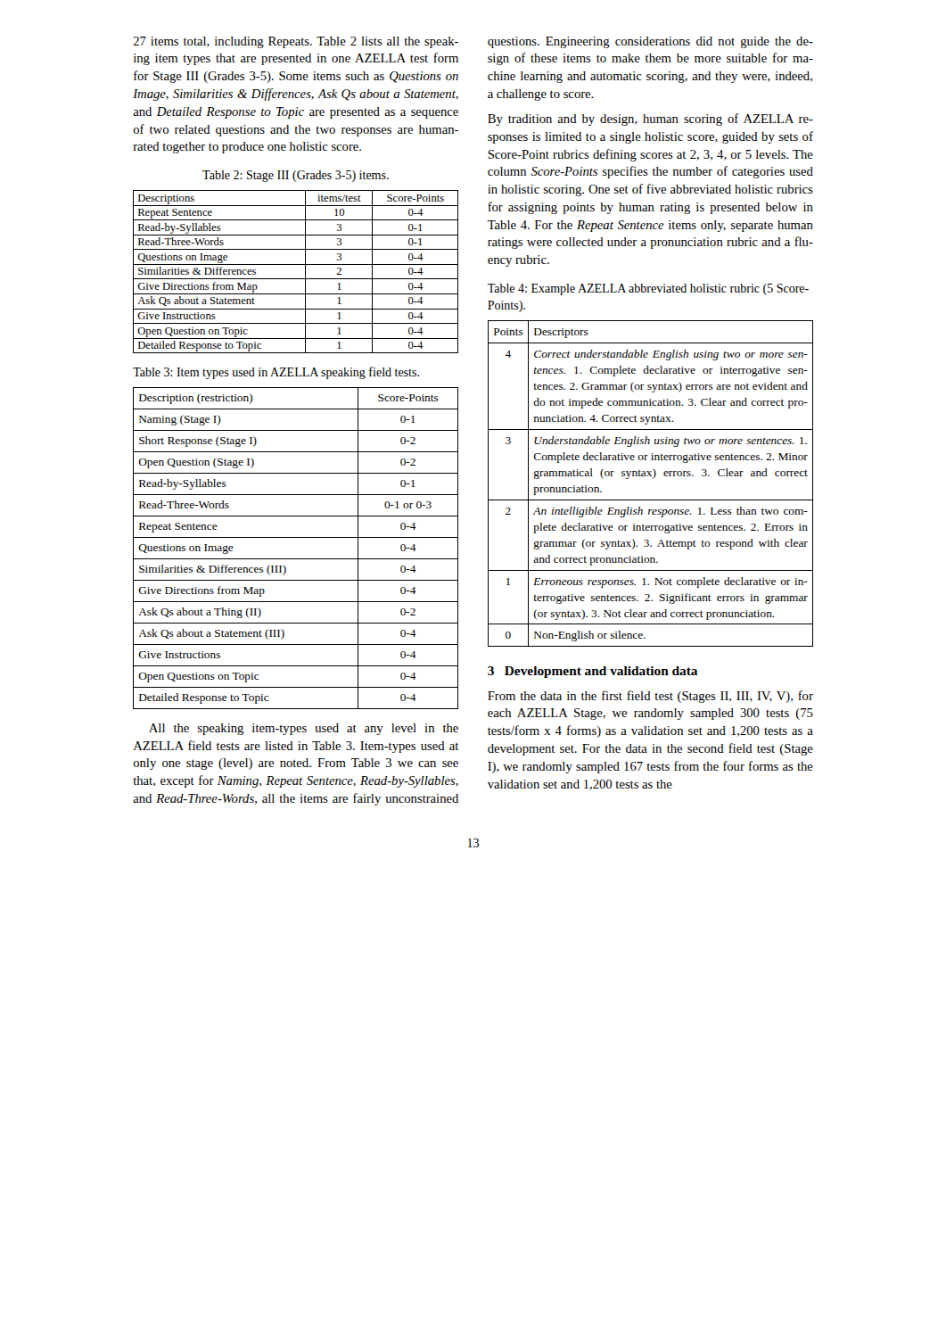27 items total, including Repeats. Table 2 lists all the speaking item types that are presented in one AZELLA test form for Stage III (Grades 3-5). Some items such as Questions on Image, Similarities & Differences, Ask Qs about a Statement, and Detailed Response to Topic are presented as a sequence of two related questions and the two responses are human-rated together to produce one holistic score.
Table 2: Stage III (Grades 3-5) items.
| Descriptions | items/test | Score-Points |
| --- | --- | --- |
| Repeat Sentence | 10 | 0-4 |
| Read-by-Syllables | 3 | 0-1 |
| Read-Three-Words | 3 | 0-1 |
| Questions on Image | 3 | 0-4 |
| Similarities & Differences | 2 | 0-4 |
| Give Directions from Map | 1 | 0-4 |
| Ask Qs about a Statement | 1 | 0-4 |
| Give Instructions | 1 | 0-4 |
| Open Question on Topic | 1 | 0-4 |
| Detailed Response to Topic | 1 | 0-4 |
Table 3: Item types used in AZELLA speaking field tests.
| Description (restriction) | Score-Points |
| --- | --- |
| Naming (Stage I) | 0-1 |
| Short Response (Stage I) | 0-2 |
| Open Question (Stage I) | 0-2 |
| Read-by-Syllables | 0-1 |
| Read-Three-Words | 0-1 or 0-3 |
| Repeat Sentence | 0-4 |
| Questions on Image | 0-4 |
| Similarities & Differences (III) | 0-4 |
| Give Directions from Map | 0-4 |
| Ask Qs about a Thing (II) | 0-2 |
| Ask Qs about a Statement (III) | 0-4 |
| Give Instructions | 0-4 |
| Open Questions on Topic | 0-4 |
| Detailed Response to Topic | 0-4 |
All the speaking item-types used at any level in the AZELLA field tests are listed in Table 3. Item-types used at only one stage (level) are noted. From Table 3 we can see that, except for Naming, Repeat Sentence, Read-by-Syllables, and Read-Three-Words, all the items are fairly unconstrained questions. Engineering considerations did not guide the design of these items to make them be more suitable for machine learning and automatic scoring, and they were, indeed, a challenge to score.
By tradition and by design, human scoring of AZELLA responses is limited to a single holistic score, guided by sets of Score-Point rubrics defining scores at 2, 3, 4, or 5 levels. The column Score-Points specifies the number of categories used in holistic scoring. One set of five abbreviated holistic rubrics for assigning points by human rating is presented below in Table 4. For the Repeat Sentence items only, separate human ratings were collected under a pronunciation rubric and a fluency rubric.
Table 4: Example AZELLA abbreviated holistic rubric (5 Score-Points).
| Points | Descriptors |
| --- | --- |
| 4 | Correct understandable English using two or more sentences. 1. Complete declarative or interrogative sentences. 2. Grammar (or syntax) errors are not evident and do not impede communication. 3. Clear and correct pronunciation. 4. Correct syntax. |
| 3 | Understandable English using two or more sentences. 1. Complete declarative or interrogative sentences. 2. Minor grammatical (or syntax) errors. 3. Clear and correct pronunciation. |
| 2 | An intelligible English response. 1. Less than two complete declarative or interrogative sentences. 2. Errors in grammar (or syntax). 3. Attempt to respond with clear and correct pronunciation. |
| 1 | Erroneous responses. 1. Not complete declarative or interrogative sentences. 2. Significant errors in grammar (or syntax). 3. Not clear and correct pronunciation. |
| 0 | Non-English or silence. |
3 Development and validation data
From the data in the first field test (Stages II, III, IV, V), for each AZELLA Stage, we randomly sampled 300 tests (75 tests/form x 4 forms) as a validation set and 1,200 tests as a development set. For the data in the second field test (Stage I), we randomly sampled 167 tests from the four forms as the validation set and 1,200 tests as the
13